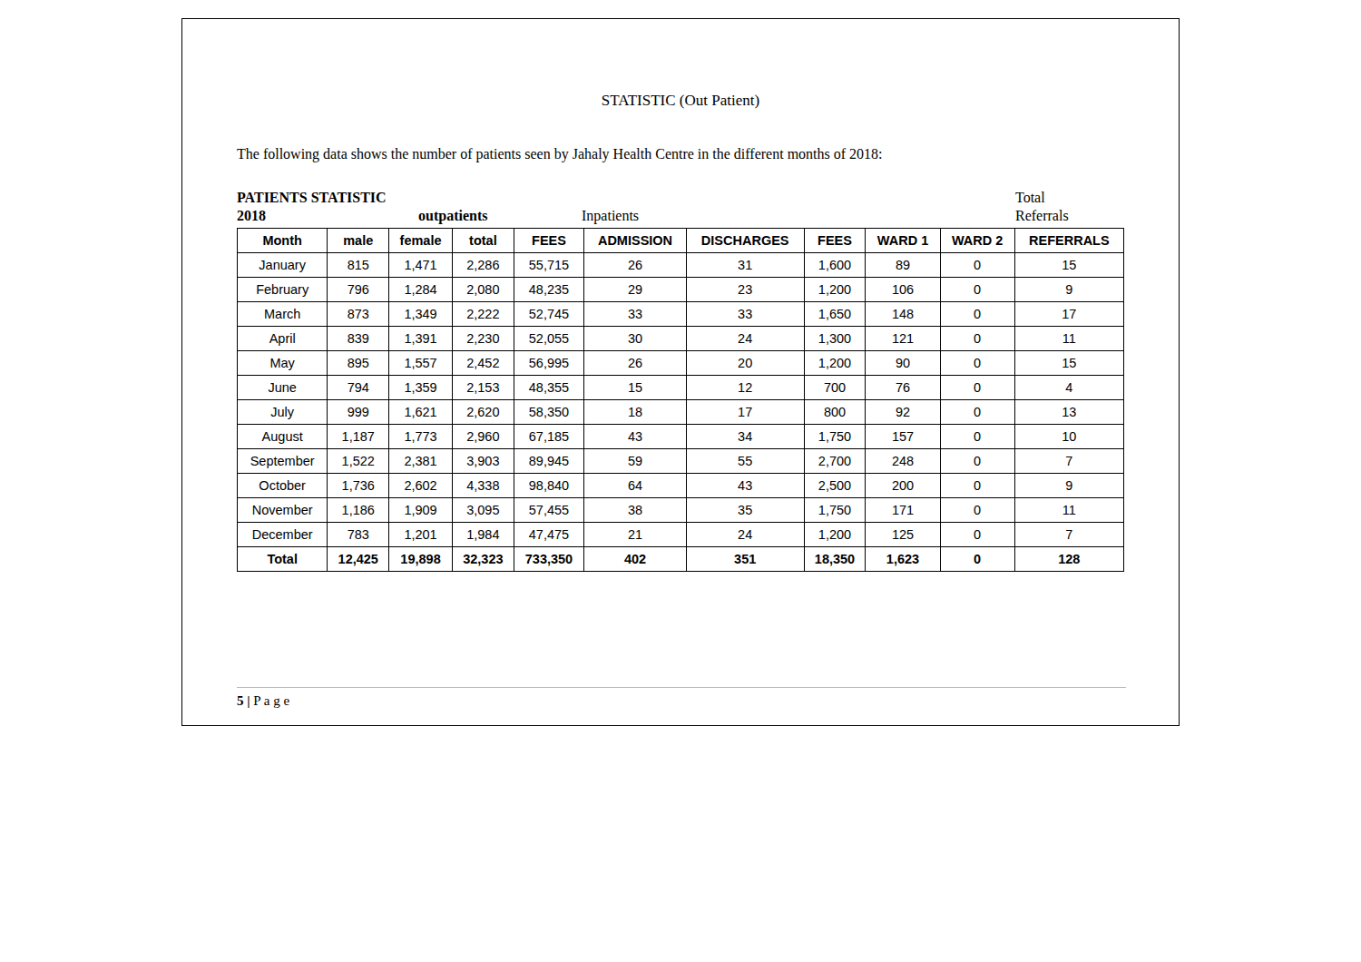STATISTIC (Out Patient)
The following data shows the number of patients seen by Jahaly Health Centre in the different months of 2018:
PATIENTS STATISTIC
Total
2018
outpatients
Inpatients
Referrals
| Month | male | female | total | FEES | ADMISSION | DISCHARGES | FEES | WARD 1 | WARD 2 | REFERRALS |
| --- | --- | --- | --- | --- | --- | --- | --- | --- | --- | --- |
| January | 815 | 1,471 | 2,286 | 55,715 | 26 | 31 | 1,600 | 89 | 0 | 15 |
| February | 796 | 1,284 | 2,080 | 48,235 | 29 | 23 | 1,200 | 106 | 0 | 9 |
| March | 873 | 1,349 | 2,222 | 52,745 | 33 | 33 | 1,650 | 148 | 0 | 17 |
| April | 839 | 1,391 | 2,230 | 52,055 | 30 | 24 | 1,300 | 121 | 0 | 11 |
| May | 895 | 1,557 | 2,452 | 56,995 | 26 | 20 | 1,200 | 90 | 0 | 15 |
| June | 794 | 1,359 | 2,153 | 48,355 | 15 | 12 | 700 | 76 | 0 | 4 |
| July | 999 | 1,621 | 2,620 | 58,350 | 18 | 17 | 800 | 92 | 0 | 13 |
| August | 1,187 | 1,773 | 2,960 | 67,185 | 43 | 34 | 1,750 | 157 | 0 | 10 |
| September | 1,522 | 2,381 | 3,903 | 89,945 | 59 | 55 | 2,700 | 248 | 0 | 7 |
| October | 1,736 | 2,602 | 4,338 | 98,840 | 64 | 43 | 2,500 | 200 | 0 | 9 |
| November | 1,186 | 1,909 | 3,095 | 57,455 | 38 | 35 | 1,750 | 171 | 0 | 11 |
| December | 783 | 1,201 | 1,984 | 47,475 | 21 | 24 | 1,200 | 125 | 0 | 7 |
| Total | 12,425 | 19,898 | 32,323 | 733,350 | 402 | 351 | 18,350 | 1,623 | 0 | 128 |
5 | P a g e